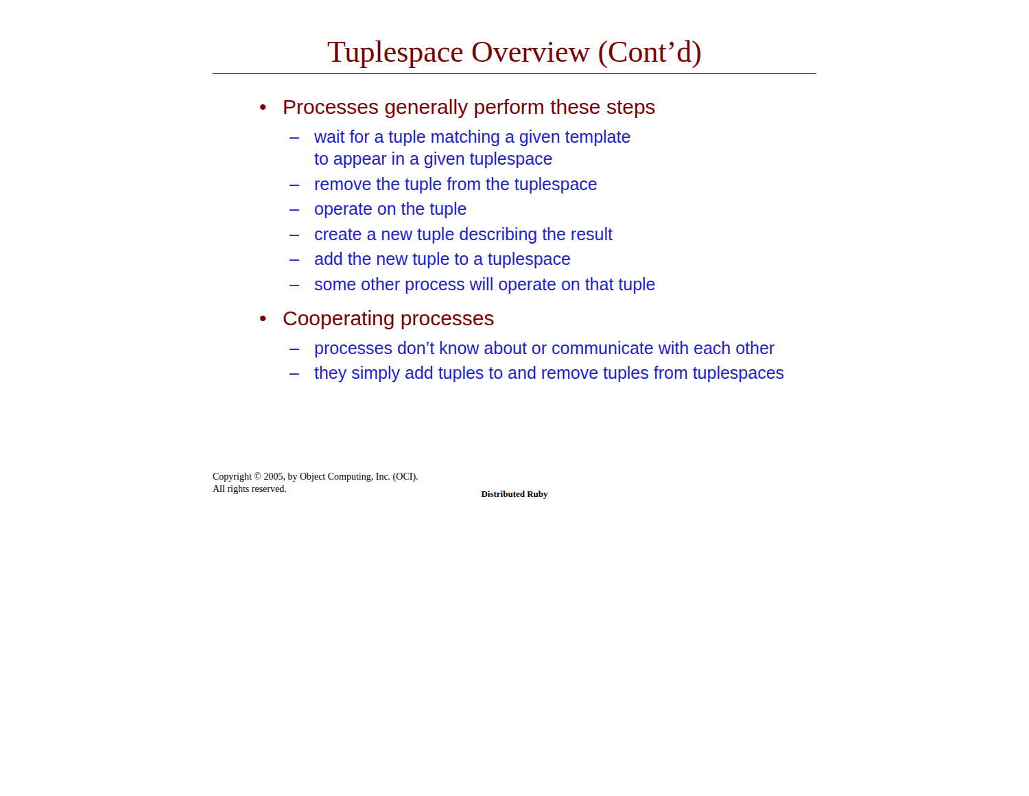Tuplespace Overview (Cont’d)
Processes generally perform these steps
wait for a tuple matching a given template
to appear in a given tuplespace
remove the tuple from the tuplespace
operate on the tuple
create a new tuple describing the result
add the new tuple to a tuplespace
some other process will operate on that tuple
Cooperating processes
processes don’t know about or communicate with each other
they simply add tuples to and remove tuples from tuplespaces
Copyright © 2005, by Object Computing, Inc. (OCI).
All rights reserved.
Distributed Ruby